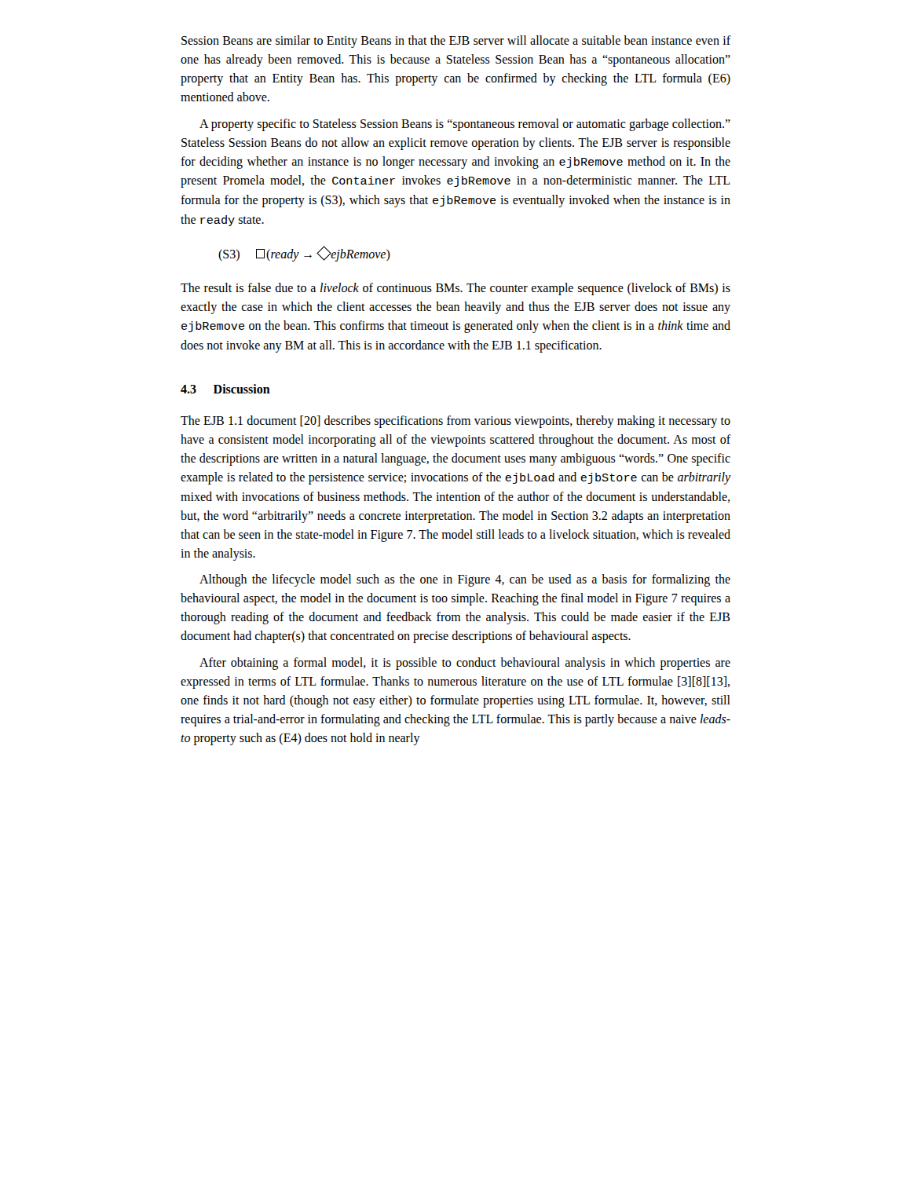Session Beans are similar to Entity Beans in that the EJB server will allocate a suitable bean instance even if one has already been removed. This is because a Stateless Session Bean has a “spontaneous allocation” property that an Entity Bean has. This property can be confirmed by checking the LTL formula (E6) mentioned above.
A property specific to Stateless Session Beans is “spontaneous removal or automatic garbage collection.” Stateless Session Beans do not allow an explicit remove operation by clients. The EJB server is responsible for deciding whether an instance is no longer necessary and invoking an ejbRemove method on it. In the present Promela model, the Container invokes ejbRemove in a non-deterministic manner. The LTL formula for the property is (S3), which says that ejbRemove is eventually invoked when the instance is in the ready state.
(S3) (ready → ejbRemove)
The result is false due to a livelock of continuous BMs. The counter example sequence (livelock of BMs) is exactly the case in which the client accesses the bean heavily and thus the EJB server does not issue any ejbRemove on the bean. This confirms that timeout is generated only when the client is in a think time and does not invoke any BM at all. This is in accordance with the EJB 1.1 specification.
4.3 Discussion
The EJB 1.1 document [20] describes specifications from various viewpoints, thereby making it necessary to have a consistent model incorporating all of the viewpoints scattered throughout the document. As most of the descriptions are written in a natural language, the document uses many ambiguous “words.” One specific example is related to the persistence service; invocations of the ejbLoad and ejbStore can be arbitrarily mixed with invocations of business methods. The intention of the author of the document is understandable, but, the word “arbitrarily” needs a concrete interpretation. The model in Section 3.2 adapts an interpretation that can be seen in the state-model in Figure 7. The model still leads to a livelock situation, which is revealed in the analysis.
Although the lifecycle model such as the one in Figure 4, can be used as a basis for formalizing the behavioural aspect, the model in the document is too simple. Reaching the final model in Figure 7 requires a thorough reading of the document and feedback from the analysis. This could be made easier if the EJB document had chapter(s) that concentrated on precise descriptions of behavioural aspects.
After obtaining a formal model, it is possible to conduct behavioural analysis in which properties are expressed in terms of LTL formulae. Thanks to numerous literature on the use of LTL formulae [3][8][13], one finds it not hard (though not easy either) to formulate properties using LTL formulae. It, however, still requires a trial-and-error in formulating and checking the LTL formulae. This is partly because a naive leads-to property such as (E4) does not hold in nearly